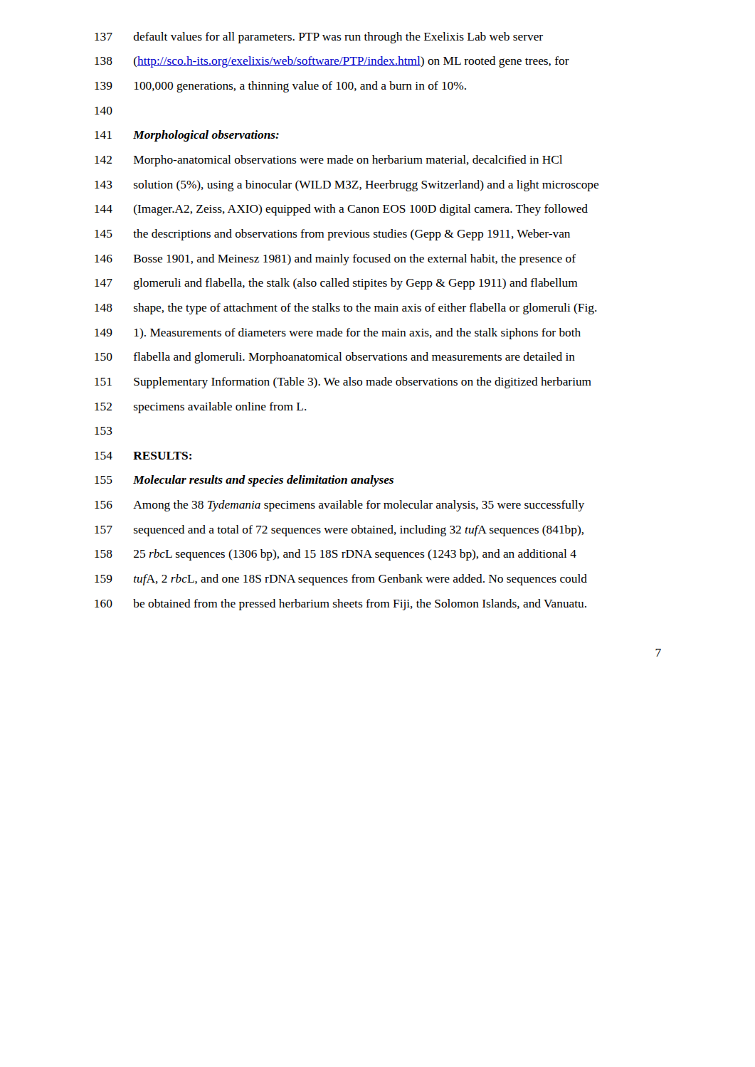137 default values for all parameters. PTP was run through the Exelixis Lab web server
138(http://sco.h-its.org/exelixis/web/software/PTP/index.html) on ML rooted gene trees, for
139100,000 generations, a thinning value of 100, and a burn in of 10%.
140
141 Morphological observations:
142 Morpho-anatomical observations were made on herbarium material, decalcified in HCl
143 solution (5%), using a binocular (WILD M3Z, Heerbrugg Switzerland) and a light microscope
144(Imager.A2, Zeiss, AXIO) equipped with a Canon EOS 100D digital camera. They followed
145 the descriptions and observations from previous studies (Gepp & Gepp 1911, Weber-van
146 Bosse 1901, and Meinesz 1981) and mainly focused on the external habit, the presence of
147 glomeruli and flabella, the stalk (also called stipites by Gepp & Gepp 1911) and flabellum
148 shape, the type of attachment of the stalks to the main axis of either flabella or glomeruli (Fig.
1491). Measurements of diameters were made for the main axis, and the stalk siphons for both
150 flabella and glomeruli. Morphoanatomical observations and measurements are detailed in
151 Supplementary Information (Table 3). We also made observations on the digitized herbarium
152 specimens available online from L.
153
154
RESULTS:
155 Molecular results and species delimitation analyses
156 Among the 38 Tydemania specimens available for molecular analysis, 35 were successfully
157 sequenced and a total of 72 sequences were obtained, including 32 tuf A sequences (841bp),
15825 rbc L sequences (1306 bp), and 15 18S rDNA sequences (1243 bp), and an additional 4
159 tuf A, 2 rbc L, and one 18S rDNA sequences from Genbank were added. No sequences could
160 be obtained from the pressed herbarium sheets from Fiji, the Solomon Islands, and Vanuatu.
7